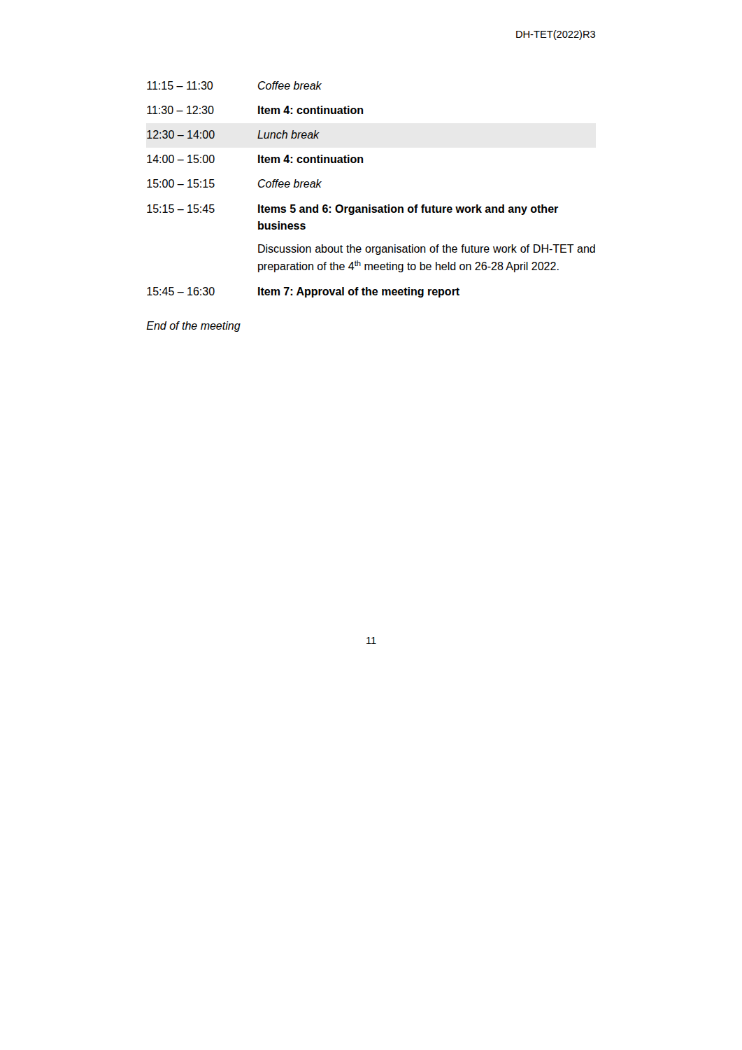DH-TET(2022)R3
| 11:15 – 11:30 | Coffee break |
| 11:30 – 12:30 | Item 4: continuation |
| 12:30 – 14:00 | Lunch break |
| 14:00 – 15:00 | Item 4: continuation |
| 15:00 – 15:15 | Coffee break |
| 15:15 – 15:45 | Items 5 and 6: Organisation of future work and any other business Discussion about the organisation of the future work of DH-TET and preparation of the 4 th meeting to be held on 26-28 April 2022. |
| 15:45 – 16:30 | Item 7: Approval of the meeting report |
End of the meeting
11